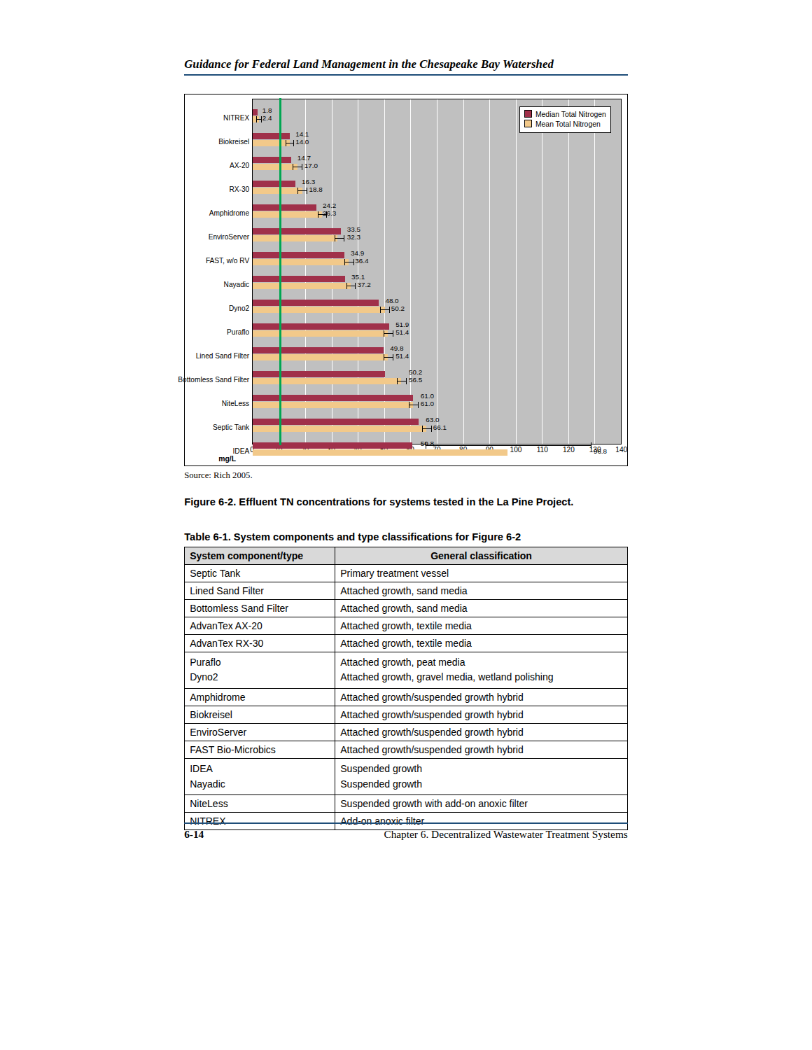Guidance for Federal Land Management in the Chesapeake Bay Watershed
NITREX
Biokreisel
AX-20
RX-30
Amphidrome
EnviroServer
FAST, w/o RV
Nayadic
Dyno2
Puraflo
Lined Sand Filter
Bottomless Sand Filter
NiteLess
Septic Tank
IDEA
Median Total Nitrogen
Mean Total Nitrogen
1.8
2.4
14.1
14.0
14.7
17.0
16.3
18.8
24.2
26.3
33.5
32.3
34.9
36.4
35.1
37.2
48.0
50.2
51.9
51.4
49.8
51.4
50.2
56.5
61.0
61.0
63.0
66.1
50.8
96.8
0
10
20
30
40
50
60
70
80
90
100
110
120
130
140
mg/L
Source: Rich 2005.
Figure 6-2. Effluent TN concentrations for systems tested in the La Pine Project.
Table 6-1. System components and type classifications for Figure 6-2
| System component/type | General classification |
| --- | --- |
| Septic Tank | Primary treatment vessel |
| Lined Sand Filter | Attached growth, sand media |
| Bottomless Sand Filter | Attached growth, sand media |
| AdvanTex AX-20 | Attached growth, textile media |
| AdvanTex RX-30 | Attached growth, textile media |
| Puraflo Dyno2 | Attached growth, peat media Attached growth, gravel media, wetland polishing |
| Amphidrome | Attached growth/suspended growth hybrid |
| Biokreisel | Attached growth/suspended growth hybrid |
| EnviroServer | Attached growth/suspended growth hybrid |
| FAST Bio-Microbics | Attached growth/suspended growth hybrid |
| IDEA Nayadic | Suspended growth Suspended growth |
| NiteLess | Suspended growth with add-on anoxic filter |
| NITREX | Add-on anoxic filter |
6-14 Chapter 6. Decentralized Wastewater Treatment Systems